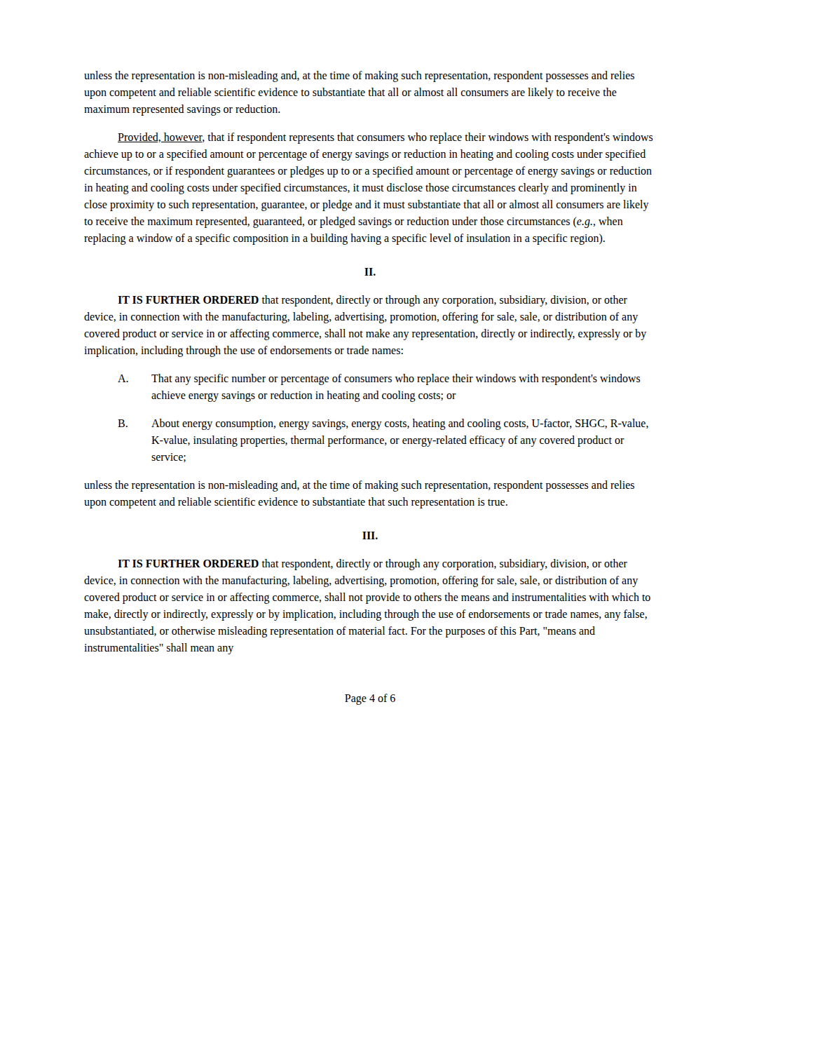unless the representation is non-misleading and, at the time of making such representation, respondent possesses and relies upon competent and reliable scientific evidence to substantiate that all or almost all consumers are likely to receive the maximum represented savings or reduction.
Provided, however, that if respondent represents that consumers who replace their windows with respondent's windows achieve up to or a specified amount or percentage of energy savings or reduction in heating and cooling costs under specified circumstances, or if respondent guarantees or pledges up to or a specified amount or percentage of energy savings or reduction in heating and cooling costs under specified circumstances, it must disclose those circumstances clearly and prominently in close proximity to such representation, guarantee, or pledge and it must substantiate that all or almost all consumers are likely to receive the maximum represented, guaranteed, or pledged savings or reduction under those circumstances (e.g., when replacing a window of a specific composition in a building having a specific level of insulation in a specific region).
II.
IT IS FURTHER ORDERED that respondent, directly or through any corporation, subsidiary, division, or other device, in connection with the manufacturing, labeling, advertising, promotion, offering for sale, sale, or distribution of any covered product or service in or affecting commerce, shall not make any representation, directly or indirectly, expressly or by implication, including through the use of endorsements or trade names:
A. That any specific number or percentage of consumers who replace their windows with respondent's windows achieve energy savings or reduction in heating and cooling costs; or
B. About energy consumption, energy savings, energy costs, heating and cooling costs, U-factor, SHGC, R-value, K-value, insulating properties, thermal performance, or energy-related efficacy of any covered product or service;
unless the representation is non-misleading and, at the time of making such representation, respondent possesses and relies upon competent and reliable scientific evidence to substantiate that such representation is true.
III.
IT IS FURTHER ORDERED that respondent, directly or through any corporation, subsidiary, division, or other device, in connection with the manufacturing, labeling, advertising, promotion, offering for sale, sale, or distribution of any covered product or service in or affecting commerce, shall not provide to others the means and instrumentalities with which to make, directly or indirectly, expressly or by implication, including through the use of endorsements or trade names, any false, unsubstantiated, or otherwise misleading representation of material fact. For the purposes of this Part, "means and instrumentalities" shall mean any
Page 4 of 6